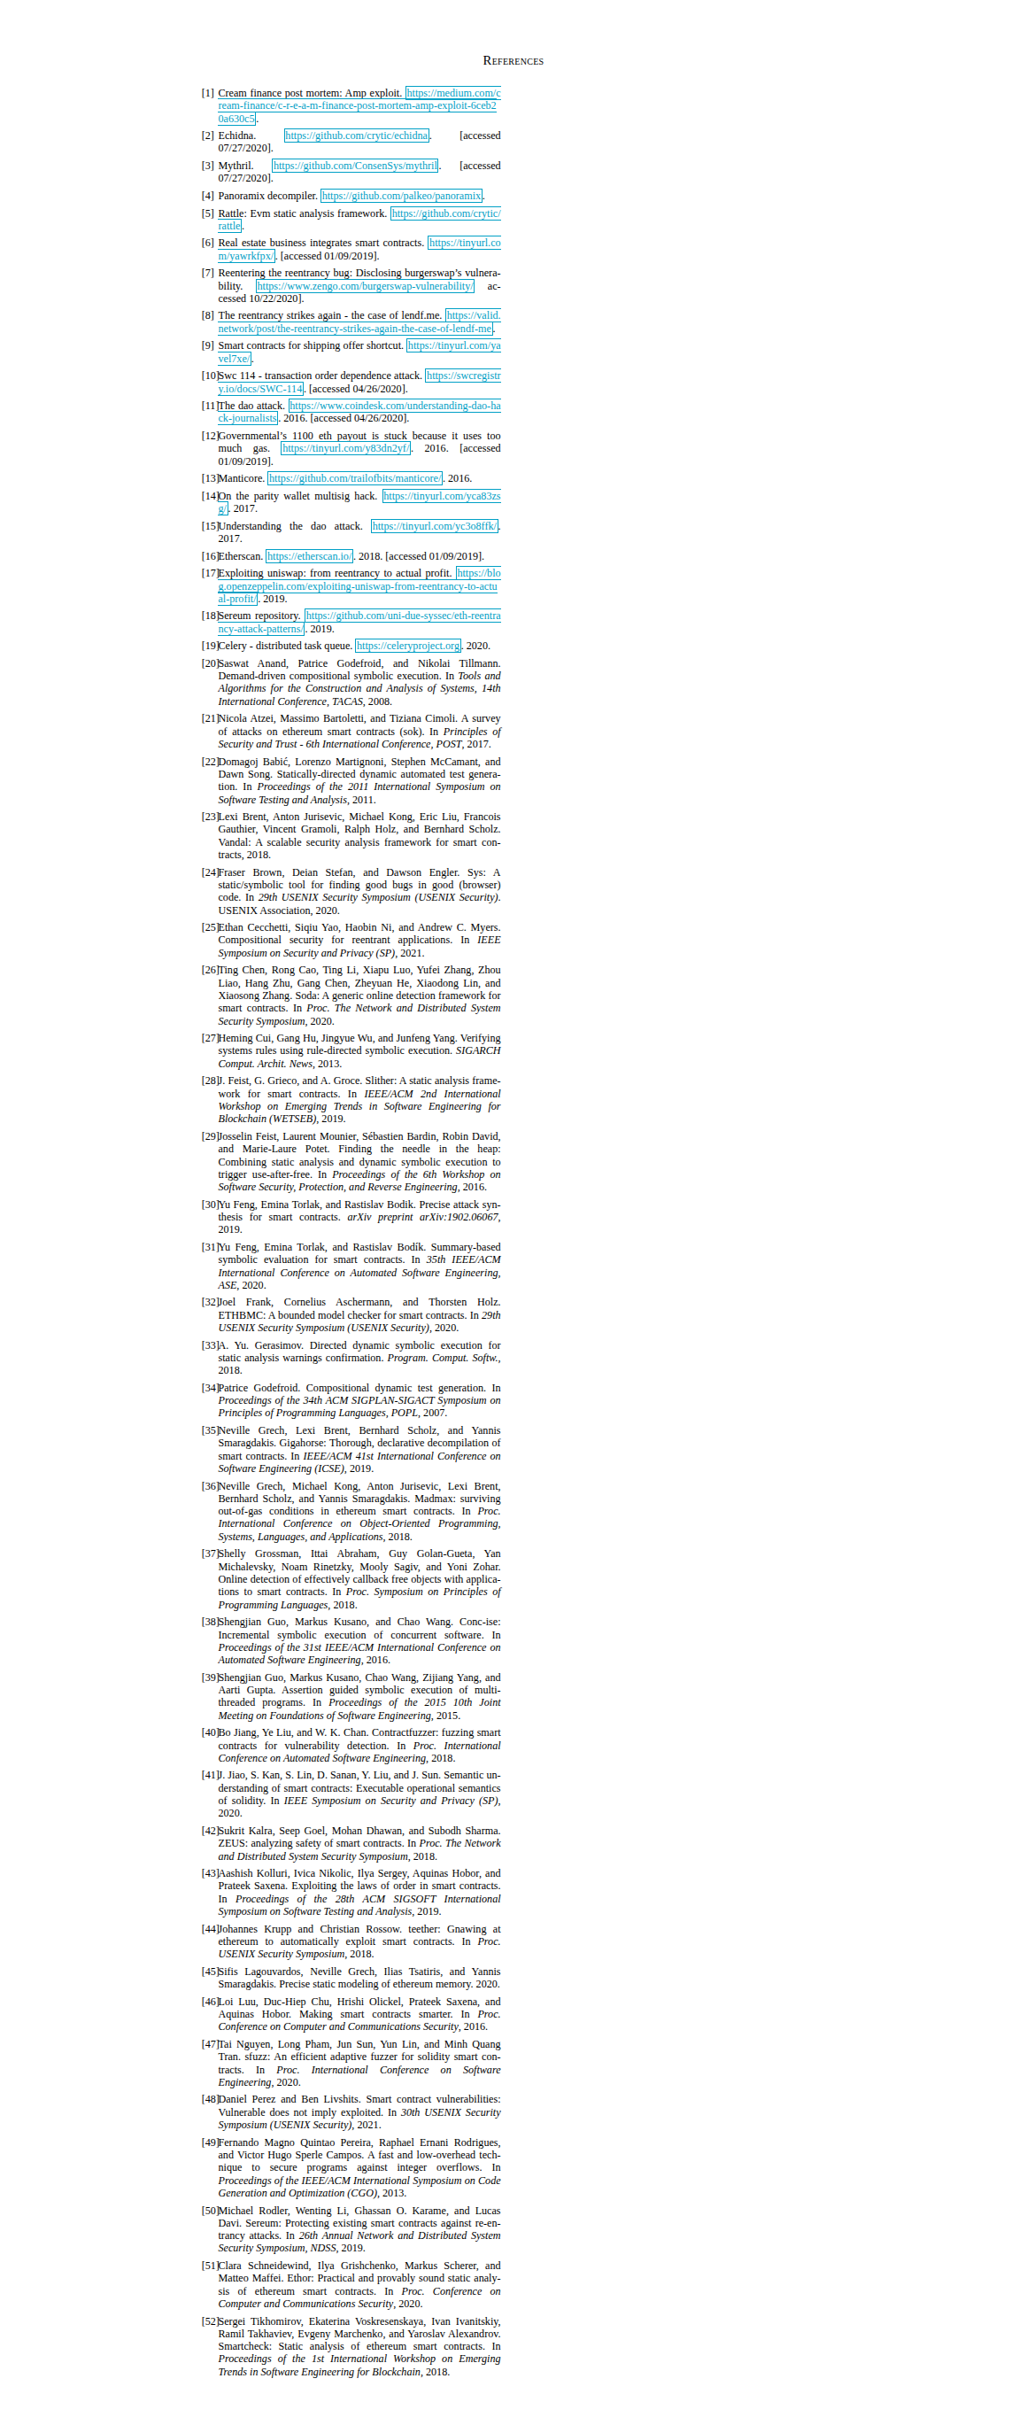References
Cream finance post mortem: Amp exploit. https://medium.com/cream-finance/c-r-e-a-m-finance-post-mortem-amp-exploit-6ceb20a630c5.
Echidna. https://github.com/crytic/echidna. [accessed 07/27/2020].
Mythril. https://github.com/ConsenSys/mythril. [accessed 07/27/2020].
Panoramix decompiler. https://github.com/palkeo/panoramix.
Rattle: Evm static analysis framework. https://github.com/crytic/rattle.
Real estate business integrates smart contracts. https://tinyurl.com/yawrkfpx/. [accessed 01/09/2019].
Reentering the reentrancy bug: Disclosing burgerswap’s vulnerability. https://www.zengo.com/burgerswap-vulnerability/ accessed 10/22/2020].
The reentrancy strikes again - the case of lendf.me. https://valid.network/post/the-reentrancy-strikes-again-the-case-of-lendf-me.
Smart contracts for shipping offer shortcut. https://tinyurl.com/yavel7xe/.
Swc 114 - transaction order dependence attack. https://swcregistry.io/docs/SWC-114. [accessed 04/26/2020].
The dao attack. https://www.coindesk.com/understanding-dao-hack-journalists. 2016. [accessed 04/26/2020].
Governmental’s 1100 eth payout is stuck because it uses too much gas. https://tinyurl.com/y83dn2yf/. 2016. [accessed 01/09/2019].
Manticore. https://github.com/trailofbits/manticore/. 2016.
On the parity wallet multisig hack. https://tinyurl.com/yca83zsg/. 2017.
Understanding the dao attack. https://tinyurl.com/yc3o8ffk/. 2017.
Etherscan. https://etherscan.io/. 2018. [accessed 01/09/2019].
Exploiting uniswap: from reentrancy to actual profit. https://blog.openzeppelin.com/exploiting-uniswap-from-reentrancy-to-actual-profit/. 2019.
Sereum repository. https://github.com/uni-due-syssec/eth-reentrancy-attack-patterns/. 2019.
Celery - distributed task queue. https://celeryproject.org. 2020.
Saswat Anand, Patrice Godefroid, and Nikolai Tillmann. Demand-driven compositional symbolic execution. In Tools and Algorithms for the Construction and Analysis of Systems, 14th International Conference, TACAS, 2008.
Nicola Atzei, Massimo Bartoletti, and Tiziana Cimoli. A survey of attacks on ethereum smart contracts (sok). In Principles of Security and Trust - 6th International Conference, POST, 2017.
Domagoj Babić, Lorenzo Martignoni, Stephen McCamant, and Dawn Song. Statically-directed dynamic automated test generation. In Proceedings of the 2011 International Symposium on Software Testing and Analysis, 2011.
Lexi Brent, Anton Jurisevic, Michael Kong, Eric Liu, Francois Gauthier, Vincent Gramoli, Ralph Holz, and Bernhard Scholz. Vandal: A scalable security analysis framework for smart contracts, 2018.
Fraser Brown, Deian Stefan, and Dawson Engler. Sys: A static/symbolic tool for finding good bugs in good (browser) code. In 29th USENIX Security Symposium (USENIX Security). USENIX Association, 2020.
Ethan Cecchetti, Siqiu Yao, Haobin Ni, and Andrew C. Myers. Compositional security for reentrant applications. In IEEE Symposium on Security and Privacy (SP), 2021.
Ting Chen, Rong Cao, Ting Li, Xiapu Luo, Yufei Zhang, Zhou Liao, Hang Zhu, Gang Chen, Zheyuan He, Xiaodong Lin, and Xiaosong Zhang. Soda: A generic online detection framework for smart contracts. In Proc. The Network and Distributed System Security Symposium, 2020.
Heming Cui, Gang Hu, Jingyue Wu, and Junfeng Yang. Verifying systems rules using rule-directed symbolic execution. SIGARCH Comput. Archit. News, 2013.
J. Feist, G. Grieco, and A. Groce. Slither: A static analysis framework for smart contracts. In IEEE/ACM 2nd International Workshop on Emerging Trends in Software Engineering for Blockchain (WETSEB), 2019.
Josselin Feist, Laurent Mounier, Sébastien Bardin, Robin David, and Marie-Laure Potet. Finding the needle in the heap: Combining static analysis and dynamic symbolic execution to trigger use-after-free. In Proceedings of the 6th Workshop on Software Security, Protection, and Reverse Engineering, 2016.
Yu Feng, Emina Torlak, and Rastislav Bodik. Precise attack synthesis for smart contracts. arXiv preprint arXiv:1902.06067, 2019.
Yu Feng, Emina Torlak, and Rastislav Bodík. Summary-based symbolic evaluation for smart contracts. In 35th IEEE/ACM International Conference on Automated Software Engineering, ASE, 2020.
Joel Frank, Cornelius Aschermann, and Thorsten Holz. ETHBMC: A bounded model checker for smart contracts. In 29th USENIX Security Symposium (USENIX Security), 2020.
A. Yu. Gerasimov. Directed dynamic symbolic execution for static analysis warnings confirmation. Program. Comput. Softw., 2018.
Patrice Godefroid. Compositional dynamic test generation. In Proceedings of the 34th ACM SIGPLAN-SIGACT Symposium on Principles of Programming Languages, POPL, 2007.
Neville Grech, Lexi Brent, Bernhard Scholz, and Yannis Smaragdakis. Gigahorse: Thorough, declarative decompilation of smart contracts. In IEEE/ACM 41st International Conference on Software Engineering (ICSE), 2019.
Neville Grech, Michael Kong, Anton Jurisevic, Lexi Brent, Bernhard Scholz, and Yannis Smaragdakis. Madmax: surviving out-of-gas conditions in ethereum smart contracts. In Proc. International Conference on Object-Oriented Programming, Systems, Languages, and Applications, 2018.
Shelly Grossman, Ittai Abraham, Guy Golan-Gueta, Yan Michalevsky, Noam Rinetzky, Mooly Sagiv, and Yoni Zohar. Online detection of effectively callback free objects with applications to smart contracts. In Proc. Symposium on Principles of Programming Languages, 2018.
Shengjian Guo, Markus Kusano, and Chao Wang. Conc-ise: Incremental symbolic execution of concurrent software. In Proceedings of the 31st IEEE/ACM International Conference on Automated Software Engineering, 2016.
Shengjian Guo, Markus Kusano, Chao Wang, Zijiang Yang, and Aarti Gupta. Assertion guided symbolic execution of multithreaded programs. In Proceedings of the 2015 10th Joint Meeting on Foundations of Software Engineering, 2015.
Bo Jiang, Ye Liu, and W. K. Chan. Contractfuzzer: fuzzing smart contracts for vulnerability detection. In Proc. International Conference on Automated Software Engineering, 2018.
J. Jiao, S. Kan, S. Lin, D. Sanan, Y. Liu, and J. Sun. Semantic understanding of smart contracts: Executable operational semantics of solidity. In IEEE Symposium on Security and Privacy (SP), 2020.
Sukrit Kalra, Seep Goel, Mohan Dhawan, and Subodh Sharma. ZEUS: analyzing safety of smart contracts. In Proc. The Network and Distributed System Security Symposium, 2018.
Aashish Kolluri, Ivica Nikolic, Ilya Sergey, Aquinas Hobor, and Prateek Saxena. Exploiting the laws of order in smart contracts. In Proceedings of the 28th ACM SIGSOFT International Symposium on Software Testing and Analysis, 2019.
Johannes Krupp and Christian Rossow. teether: Gnawing at ethereum to automatically exploit smart contracts. In Proc. USENIX Security Symposium, 2018.
Sifis Lagouvardos, Neville Grech, Ilias Tsatiris, and Yannis Smaragdakis. Precise static modeling of ethereum memory. 2020.
Loi Luu, Duc-Hiep Chu, Hrishi Olickel, Prateek Saxena, and Aquinas Hobor. Making smart contracts smarter. In Proc. Conference on Computer and Communications Security, 2016.
Tai Nguyen, Long Pham, Jun Sun, Yun Lin, and Minh Quang Tran. sfuzz: An efficient adaptive fuzzer for solidity smart contracts. In Proc. International Conference on Software Engineering, 2020.
Daniel Perez and Ben Livshits. Smart contract vulnerabilities: Vulnerable does not imply exploited. In 30th USENIX Security Symposium (USENIX Security), 2021.
Fernando Magno Quintao Pereira, Raphael Ernani Rodrigues, and Victor Hugo Sperle Campos. A fast and low-overhead technique to secure programs against integer overflows. In Proceedings of the IEEE/ACM International Symposium on Code Generation and Optimization (CGO), 2013.
Michael Rodler, Wenting Li, Ghassan O. Karame, and Lucas Davi. Sereum: Protecting existing smart contracts against re-entrancy attacks. In 26th Annual Network and Distributed System Security Symposium, NDSS, 2019.
Clara Schneidewind, Ilya Grishchenko, Markus Scherer, and Matteo Maffei. Ethor: Practical and provably sound static analysis of ethereum smart contracts. In Proc. Conference on Computer and Communications Security, 2020.
Sergei Tikhomirov, Ekaterina Voskresenskaya, Ivan Ivanitskiy, Ramil Takhaviev, Evgeny Marchenko, and Yaroslav Alexandrov. Smartcheck: Static analysis of ethereum smart contracts. In Proceedings of the 1st International Workshop on Emerging Trends in Software Engineering for Blockchain, 2018.